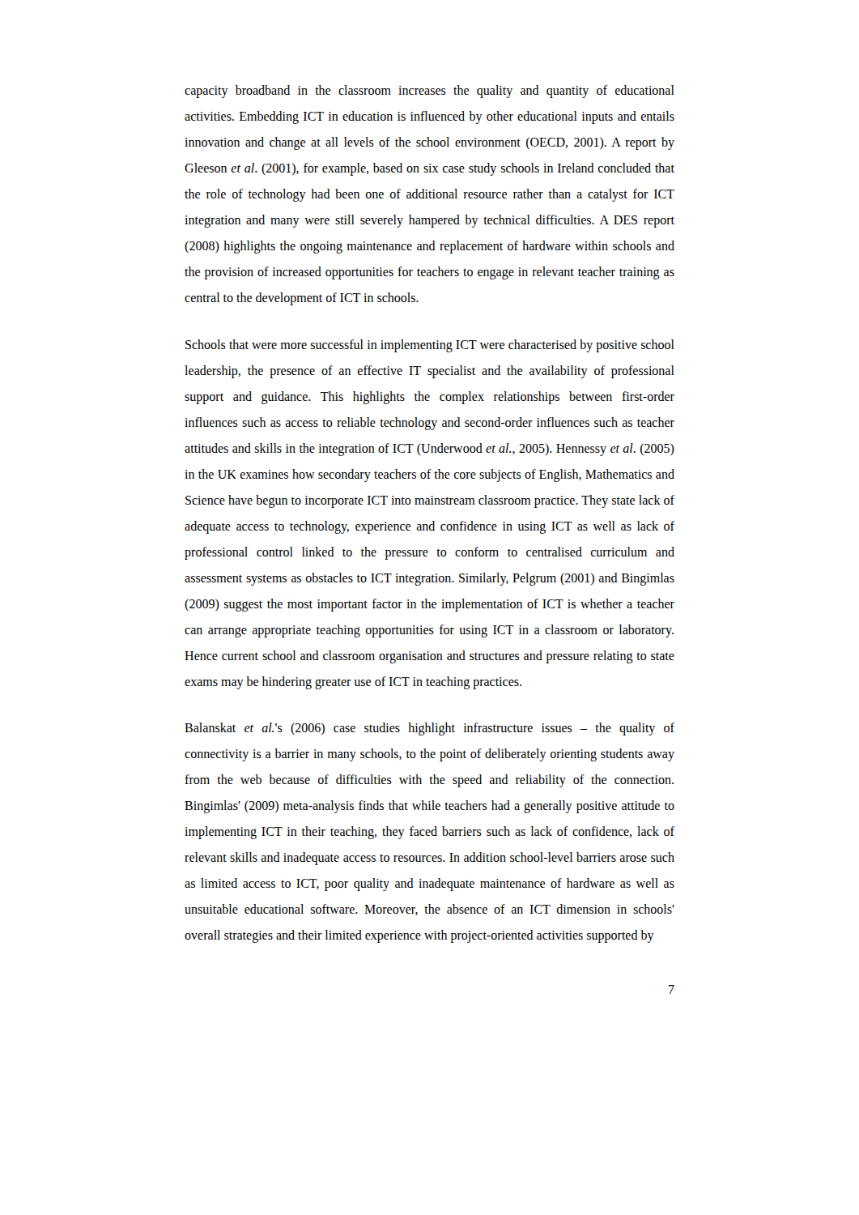capacity broadband in the classroom increases the quality and quantity of educational activities. Embedding ICT in education is influenced by other educational inputs and entails innovation and change at all levels of the school environment (OECD, 2001). A report by Gleeson et al. (2001), for example, based on six case study schools in Ireland concluded that the role of technology had been one of additional resource rather than a catalyst for ICT integration and many were still severely hampered by technical difficulties. A DES report (2008) highlights the ongoing maintenance and replacement of hardware within schools and the provision of increased opportunities for teachers to engage in relevant teacher training as central to the development of ICT in schools.
Schools that were more successful in implementing ICT were characterised by positive school leadership, the presence of an effective IT specialist and the availability of professional support and guidance. This highlights the complex relationships between first-order influences such as access to reliable technology and second-order influences such as teacher attitudes and skills in the integration of ICT (Underwood et al., 2005). Hennessy et al. (2005) in the UK examines how secondary teachers of the core subjects of English, Mathematics and Science have begun to incorporate ICT into mainstream classroom practice. They state lack of adequate access to technology, experience and confidence in using ICT as well as lack of professional control linked to the pressure to conform to centralised curriculum and assessment systems as obstacles to ICT integration. Similarly, Pelgrum (2001) and Bingimlas (2009) suggest the most important factor in the implementation of ICT is whether a teacher can arrange appropriate teaching opportunities for using ICT in a classroom or laboratory. Hence current school and classroom organisation and structures and pressure relating to state exams may be hindering greater use of ICT in teaching practices.
Balanskat et al.'s (2006) case studies highlight infrastructure issues – the quality of connectivity is a barrier in many schools, to the point of deliberately orienting students away from the web because of difficulties with the speed and reliability of the connection. Bingimlas' (2009) meta-analysis finds that while teachers had a generally positive attitude to implementing ICT in their teaching, they faced barriers such as lack of confidence, lack of relevant skills and inadequate access to resources. In addition school-level barriers arose such as limited access to ICT, poor quality and inadequate maintenance of hardware as well as unsuitable educational software. Moreover, the absence of an ICT dimension in schools' overall strategies and their limited experience with project-oriented activities supported by
7